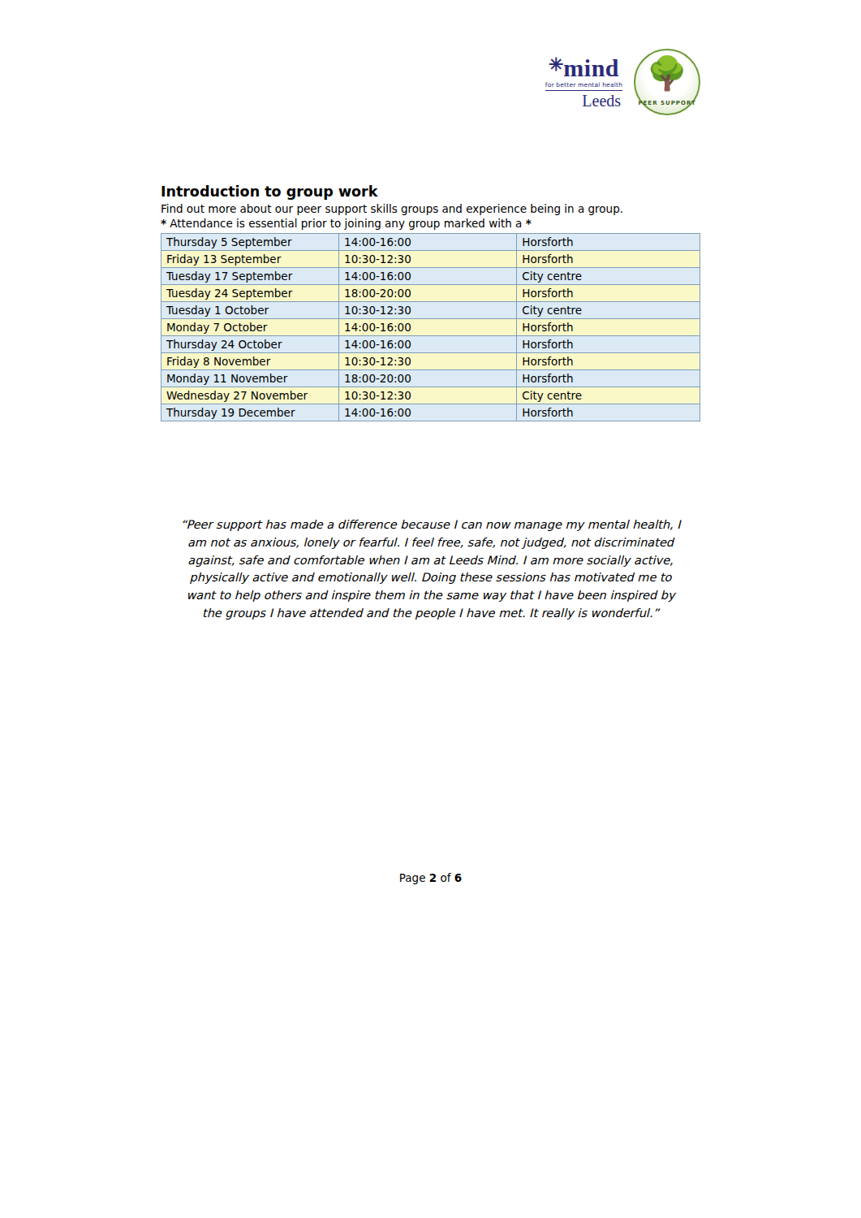✳mind
for better mental health
Leeds
🌳
PEER SUPPORT
Introduction to group work
Find out more about our peer support skills groups and experience being in a group.
* Attendance is essential prior to joining any group marked with a *
| Thursday 5 September | 14:00-16:00 | Horsforth |
| Friday 13 September | 10:30-12:30 | Horsforth |
| Tuesday 17 September | 14:00-16:00 | City centre |
| Tuesday 24 September | 18:00-20:00 | Horsforth |
| Tuesday 1 October | 10:30-12:30 | City centre |
| Monday 7 October | 14:00-16:00 | Horsforth |
| Thursday 24 October | 14:00-16:00 | Horsforth |
| Friday 8 November | 10:30-12:30 | Horsforth |
| Monday 11 November | 18:00-20:00 | Horsforth |
| Wednesday 27 November | 10:30-12:30 | City centre |
| Thursday 19 December | 14:00-16:00 | Horsforth |
“Peer support has made a difference because I can now manage my mental health, I am not as anxious, lonely or fearful. I feel free, safe, not judged, not discriminated against, safe and comfortable when I am at Leeds Mind. I am more socially active, physically active and emotionally well. Doing these sessions has motivated me to want to help others and inspire them in the same way that I have been inspired by the groups I have attended and the people I have met. It really is wonderful.”
Page 2 of 6